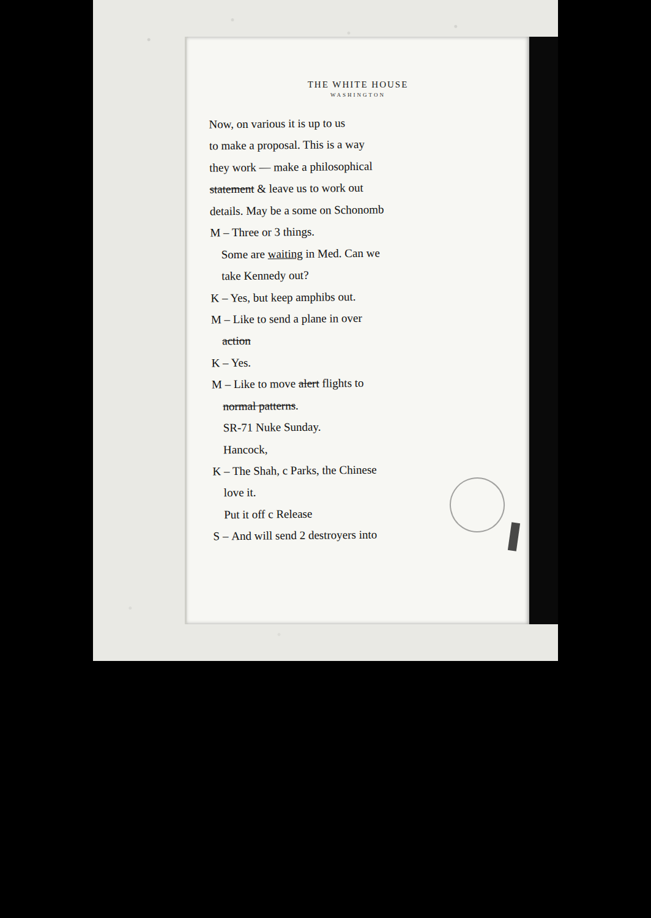THE WHITE HOUSE
WASHINGTON
Now, on various it is up to us
to make a proposal. This is a way
they work — make a philosophical
statement & leave us to work out
details. May be a some on Schonomb
M – Three or 3 things.
Some are waiting in Med. Can we
take Kennedy out?
K – Yes, but keep amphibs out.
M – Like to send a plane in over
action
K – Yes.
M – Like to move alert flights to
normal patterns.
SR-71 Nuke Sunday.
Hancock,
K – The Shah, c Parks, the Chinese
love it.
Put it off c Release
S – And will send 2 destroyers into